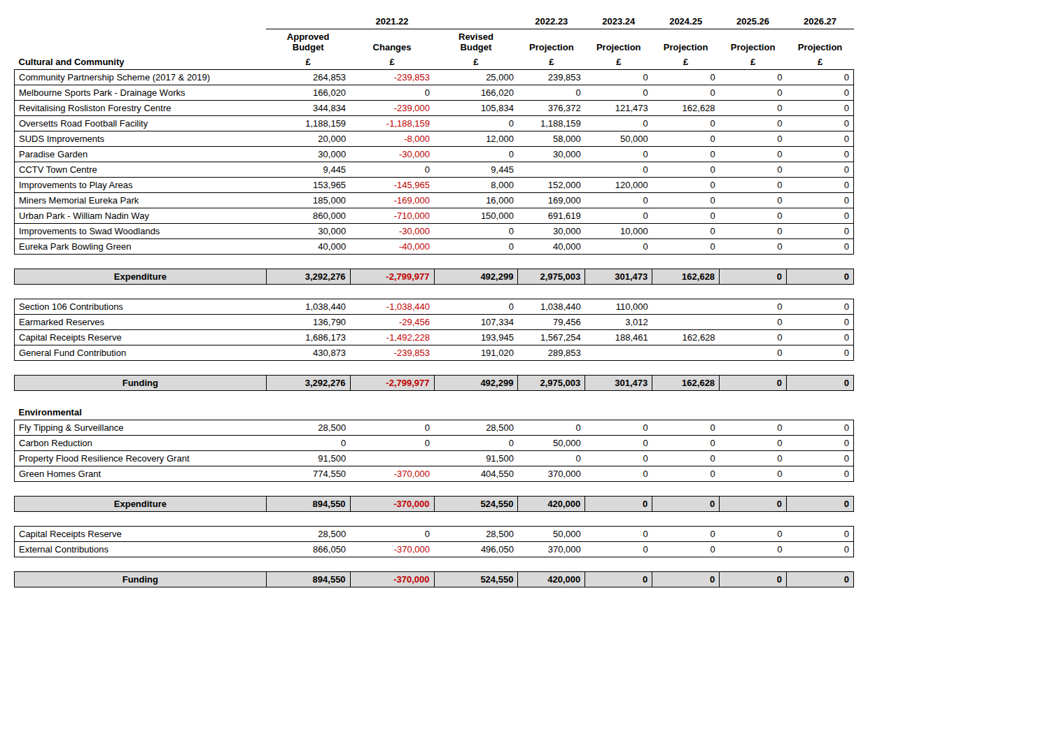| | 2021.22 | 2022.23 | 2023.24 | 2024.25 | 2025.26 | 2026.27 |
| | Approved Budget | Changes | Revised Budget | Projection | Projection | Projection | Projection | Projection |
| Cultural and Community | £ | £ | £ | £ | £ | £ | £ | £ |
| Community Partnership Scheme (2017 & 2019) | 264,853 | -239,853 | 25,000 | 239,853 | 0 | 0 | 0 | 0 |
| Melbourne Sports Park - Drainage Works | 166,020 | 0 | 166,020 | 0 | 0 | 0 | 0 | 0 |
| Revitalising Rosliston Forestry Centre | 344,834 | -239,000 | 105,834 | 376,372 | 121,473 | 162,628 | 0 | 0 |
| Oversetts Road Football Facility | 1,188,159 | -1,188,159 | 0 | 1,188,159 | 0 | 0 | 0 | 0 |
| SUDS Improvements | 20,000 | -8,000 | 12,000 | 58,000 | 50,000 | 0 | 0 | 0 |
| Paradise Garden | 30,000 | -30,000 | 0 | 30,000 | 0 | 0 | 0 | 0 |
| CCTV Town Centre | 9,445 | 0 | 9,445 | | 0 | 0 | 0 | 0 |
| Improvements to Play Areas | 153,965 | -145,965 | 8,000 | 152,000 | 120,000 | 0 | 0 | 0 |
| Miners Memorial Eureka Park | 185,000 | -169,000 | 16,000 | 169,000 | 0 | 0 | 0 | 0 |
| Urban Park - William Nadin Way | 860,000 | -710,000 | 150,000 | 691,619 | 0 | 0 | 0 | 0 |
| Improvements to Swad Woodlands | 30,000 | -30,000 | 0 | 30,000 | 10,000 | 0 | 0 | 0 |
| Eureka Park Bowling Green | 40,000 | -40,000 | 0 | 40,000 | 0 | 0 | 0 | 0 |
| Expenditure | 3,292,276 | -2,799,977 | 492,299 | 2,975,003 | 301,473 | 162,628 | 0 | 0 |
| Section 106 Contributions | 1,038,440 | -1,038,440 | 0 | 1,038,440 | 110,000 | | 0 | 0 |
| Earmarked Reserves | 136,790 | -29,456 | 107,334 | 79,456 | 3,012 | | 0 | 0 |
| Capital Receipts Reserve | 1,686,173 | -1,492,228 | 193,945 | 1,567,254 | 188,461 | 162,628 | 0 | 0 |
| General Fund Contribution | 430,873 | -239,853 | 191,020 | 289,853 | | | 0 | 0 |
| Funding | 3,292,276 | -2,799,977 | 492,299 | 2,975,003 | 301,473 | 162,628 | 0 | 0 |
| Environmental | |
| Fly Tipping & Surveillance | 28,500 | 0 | 28,500 | 0 | 0 | 0 | 0 | 0 |
| Carbon Reduction | 0 | 0 | 0 | 50,000 | 0 | 0 | 0 | 0 |
| Property Flood Resilience Recovery Grant | 91,500 | | 91,500 | 0 | 0 | 0 | 0 | 0 |
| Green Homes Grant | 774,550 | -370,000 | 404,550 | 370,000 | 0 | 0 | 0 | 0 |
| Expenditure | 894,550 | -370,000 | 524,550 | 420,000 | 0 | 0 | 0 | 0 |
| Capital Receipts Reserve | 28,500 | 0 | 28,500 | 50,000 | 0 | 0 | 0 | 0 |
| External Contributions | 866,050 | -370,000 | 496,050 | 370,000 | 0 | 0 | 0 | 0 |
| Funding | 894,550 | -370,000 | 524,550 | 420,000 | 0 | 0 | 0 | 0 |